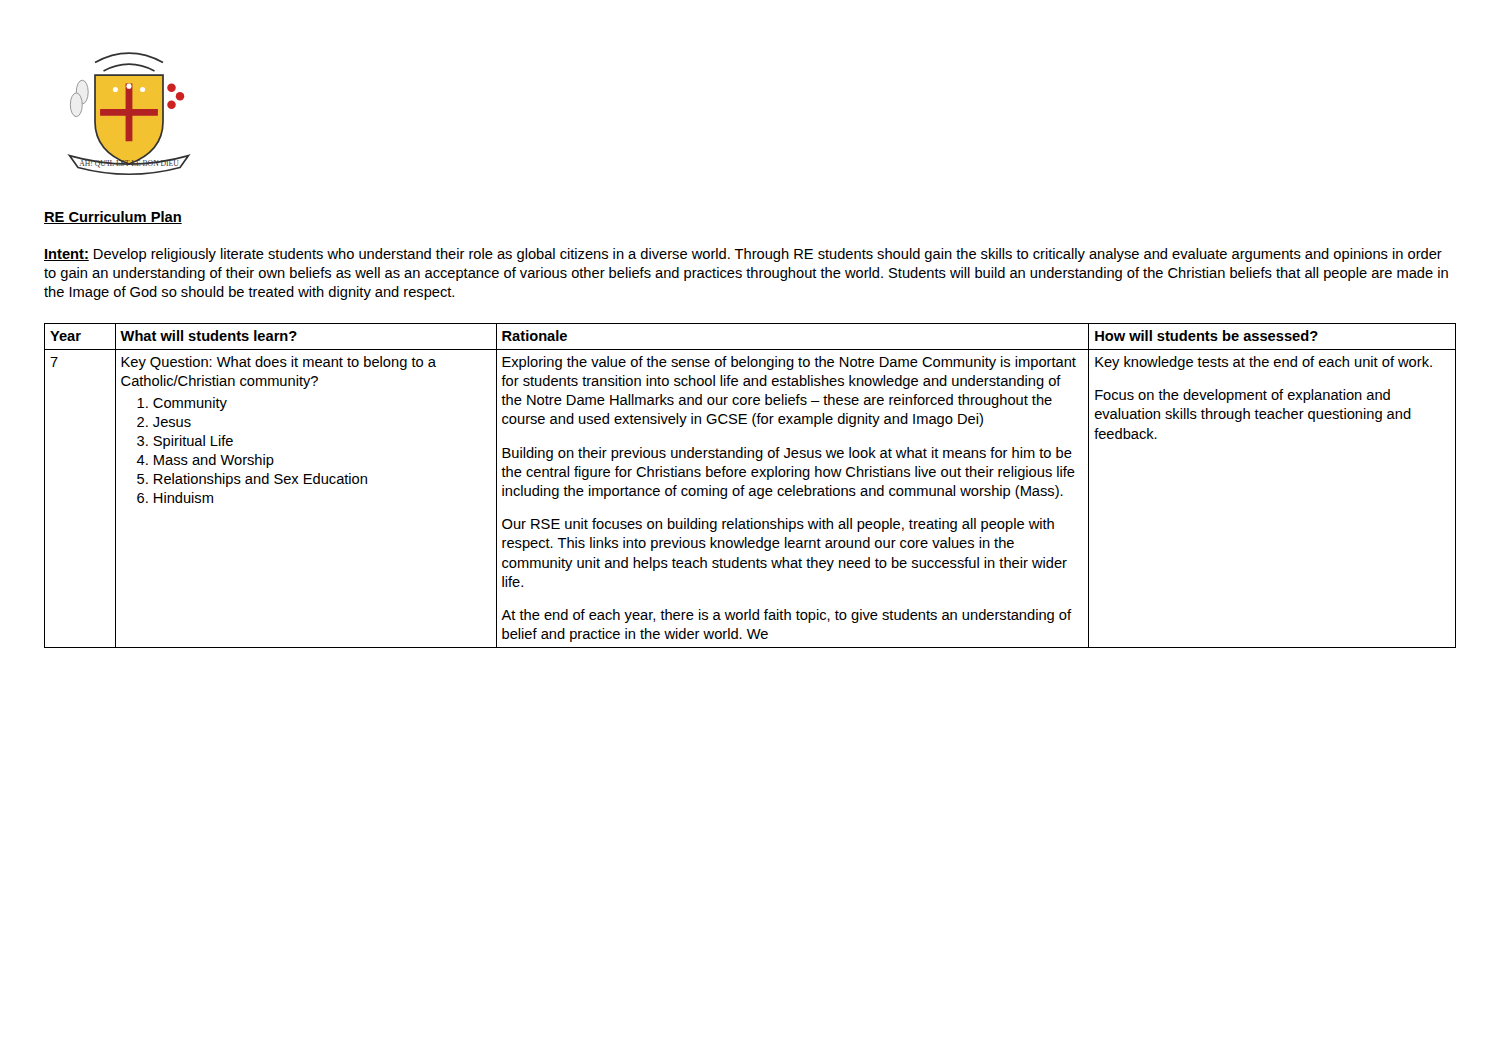RE Curriculum Plan
Intent: Develop religiously literate students who understand their role as global citizens in a diverse world. Through RE students should gain the skills to critically analyse and evaluate arguments and opinions in order to gain an understanding of their own beliefs as well as an acceptance of various other beliefs and practices throughout the world. Students will build an understanding of the Christian beliefs that all people are made in the Image of God so should be treated with dignity and respect.
| Year | What will students learn? | Rationale | How will students be assessed? |
| --- | --- | --- | --- |
| 7 | Key Question: What does it meant to belong to a Catholic/Christian community? Community Jesus Spiritual Life Mass and Worship Relationships and Sex Education Hinduism | Exploring the value of the sense of belonging to the Notre Dame Community is important for students transition into school life and establishes knowledge and understanding of the Notre Dame Hallmarks and our core beliefs – these are reinforced throughout the course and used extensively in GCSE (for example dignity and Imago Dei) Building on their previous understanding of Jesus we look at what it means for him to be the central figure for Christians before exploring how Christians live out their religious life including the importance of coming of age celebrations and communal worship (Mass). Our RSE unit focuses on building relationships with all people, treating all people with respect. This links into previous knowledge learnt around our core values in the community unit and helps teach students what they need to be successful in their wider life. At the end of each year, there is a world faith topic, to give students an understanding of belief and practice in the wider world. We | Key knowledge tests at the end of each unit of work. Focus on the development of explanation and evaluation skills through teacher questioning and feedback. |